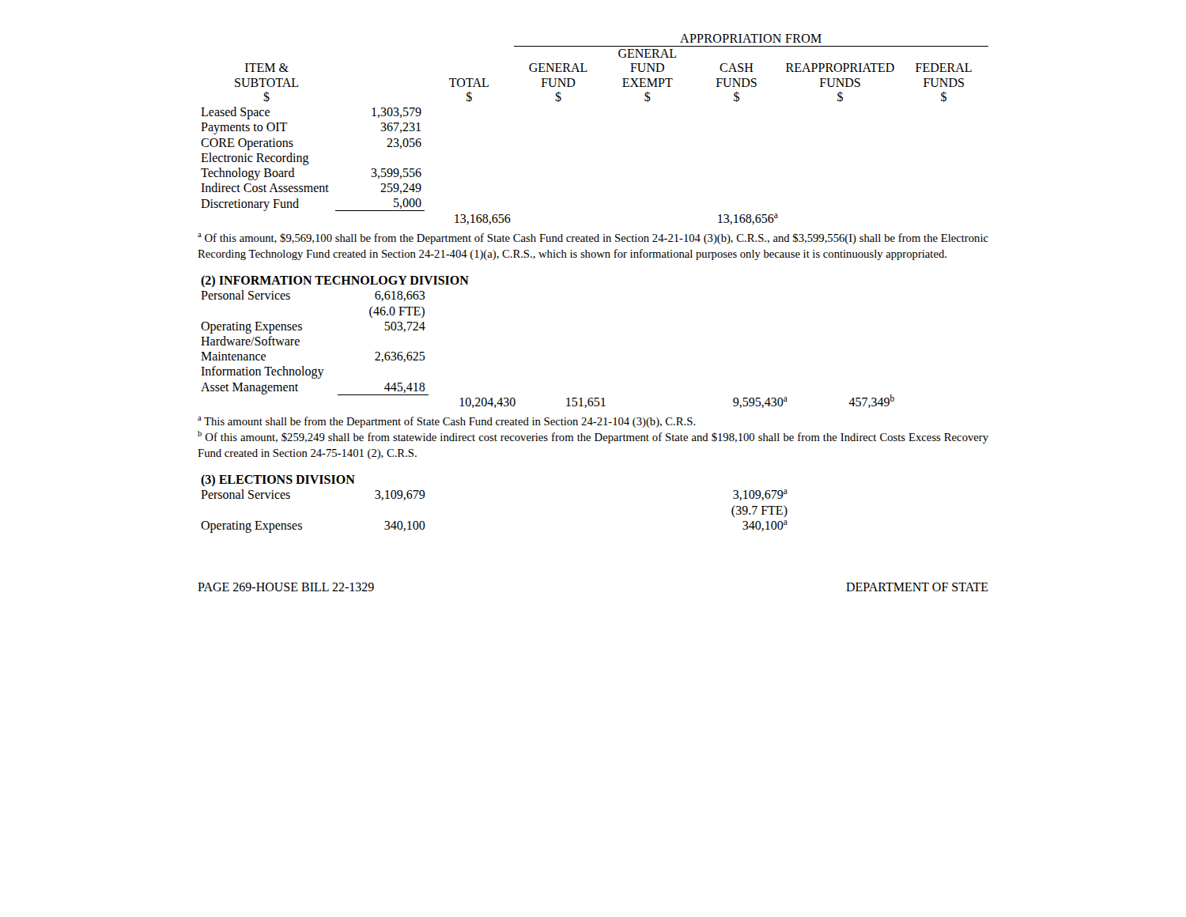| | | | APPROPRIATION FROM |
| ITEM & SUBTOTAL | | TOTAL | GENERAL FUND | GENERAL FUND EXEMPT | CASH FUNDS | REAPPROPRIATED FUNDS | FEDERAL FUNDS |
| $ | | $ | $ | $ | $ | $ | $ |
| Leased Space | 1,303,579 | | | | | | |
| Payments to OIT | 367,231 | | | | | | |
| CORE Operations | 23,056 | | | | | | |
| Electronic Recording | | | | | | | |
| Technology Board | 3,599,556 | | | | | | |
| Indirect Cost Assessment | 259,249 | | | | | | |
| Discretionary Fund | 5,000 | | | | | | |
| | | 13,168,656 | | | 13,168,656 a | | |
a Of this amount, $9,569,100 shall be from the Department of State Cash Fund created in Section 24-21-104 (3)(b), C.R.S., and $3,599,556(I) shall be from the Electronic Recording Technology Fund created in Section 24-21-404 (1)(a), C.R.S., which is shown for informational purposes only because it is continuously appropriated.
| (2) INFORMATION TECHNOLOGY DIVISION |
| Personal Services | 6,618,663 | | | | | | |
| | (46.0 FTE) | | | | | | |
| Operating Expenses | 503,724 | | | | | | |
| Hardware/Software | | | | | | | |
| Maintenance | 2,636,625 | | | | | | |
| Information Technology | | | | | | | |
| Asset Management | 445,418 | | | | | | |
| | | 10,204,430 | 151,651 | | 9,595,430 a | 457,349 b | |
a This amount shall be from the Department of State Cash Fund created in Section 24-21-104 (3)(b), C.R.S.
b Of this amount, $259,249 shall be from statewide indirect cost recoveries from the Department of State and $198,100 shall be from the Indirect Costs Excess Recovery Fund created in Section 24-75-1401 (2), C.R.S.
| (3) ELECTIONS DIVISION |
| Personal Services | 3,109,679 | | | | 3,109,679 a | | |
| | | | | | (39.7 FTE) | | |
| Operating Expenses | 340,100 | | | | 340,100 a | | |
PAGE 269-HOUSE BILL 22-1329
DEPARTMENT OF STATE